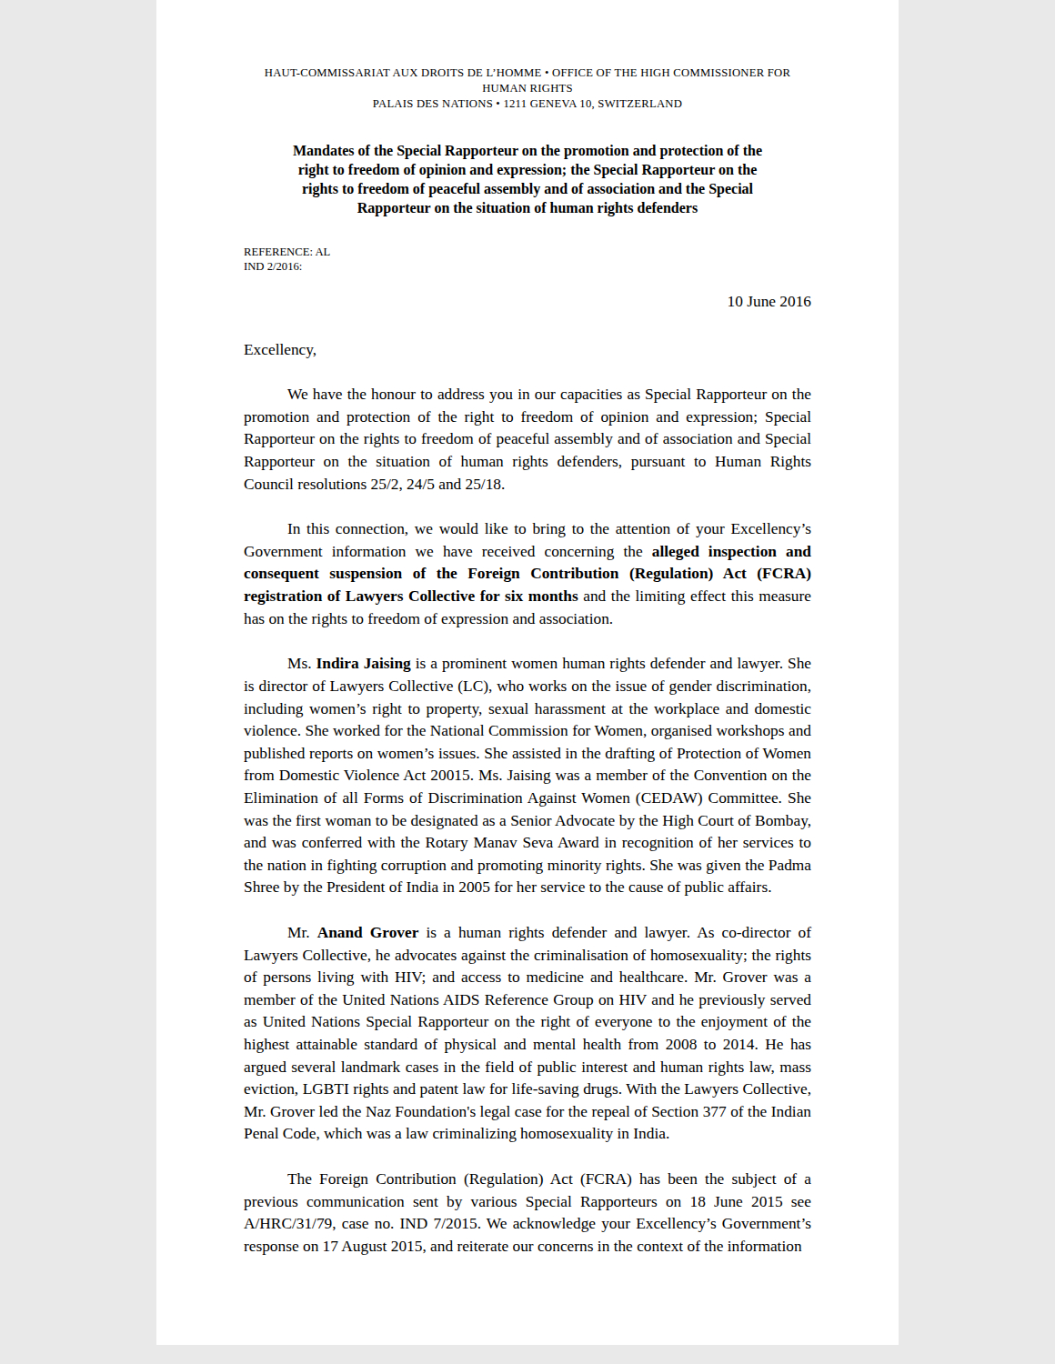HAUT-COMMISSARIAT AUX DROITS DE L’HOMME • OFFICE OF THE HIGH COMMISSIONER FOR HUMAN RIGHTS PALAIS DES NATIONS • 1211 GENEVA 10, SWITZERLAND
Mandates of the Special Rapporteur on the promotion and protection of the right to freedom of opinion and expression; the Special Rapporteur on the rights to freedom of peaceful assembly and of association and the Special Rapporteur on the situation of human rights defenders
REFERENCE: AL
IND 2/2016:
10 June 2016
Excellency,
We have the honour to address you in our capacities as Special Rapporteur on the promotion and protection of the right to freedom of opinion and expression; Special Rapporteur on the rights to freedom of peaceful assembly and of association and Special Rapporteur on the situation of human rights defenders, pursuant to Human Rights Council resolutions 25/2, 24/5 and 25/18.
In this connection, we would like to bring to the attention of your Excellency’s Government information we have received concerning the alleged inspection and consequent suspension of the Foreign Contribution (Regulation) Act (FCRA) registration of Lawyers Collective for six months and the limiting effect this measure has on the rights to freedom of expression and association.
Ms. Indira Jaising is a prominent women human rights defender and lawyer. She is director of Lawyers Collective (LC), who works on the issue of gender discrimination, including women’s right to property, sexual harassment at the workplace and domestic violence. She worked for the National Commission for Women, organised workshops and published reports on women’s issues. She assisted in the drafting of Protection of Women from Domestic Violence Act 20015. Ms. Jaising was a member of the Convention on the Elimination of all Forms of Discrimination Against Women (CEDAW) Committee. She was the first woman to be designated as a Senior Advocate by the High Court of Bombay, and was conferred with the Rotary Manav Seva Award in recognition of her services to the nation in fighting corruption and promoting minority rights. She was given the Padma Shree by the President of India in 2005 for her service to the cause of public affairs.
Mr. Anand Grover is a human rights defender and lawyer. As co-director of Lawyers Collective, he advocates against the criminalisation of homosexuality; the rights of persons living with HIV; and access to medicine and healthcare. Mr. Grover was a member of the United Nations AIDS Reference Group on HIV and he previously served as United Nations Special Rapporteur on the right of everyone to the enjoyment of the highest attainable standard of physical and mental health from 2008 to 2014. He has argued several landmark cases in the field of public interest and human rights law, mass eviction, LGBTI rights and patent law for life-saving drugs. With the Lawyers Collective, Mr. Grover led the Naz Foundation's legal case for the repeal of Section 377 of the Indian Penal Code, which was a law criminalizing homosexuality in India.
The Foreign Contribution (Regulation) Act (FCRA) has been the subject of a previous communication sent by various Special Rapporteurs on 18 June 2015 see A/HRC/31/79, case no. IND 7/2015. We acknowledge your Excellency’s Government’s response on 17 August 2015, and reiterate our concerns in the context of the information